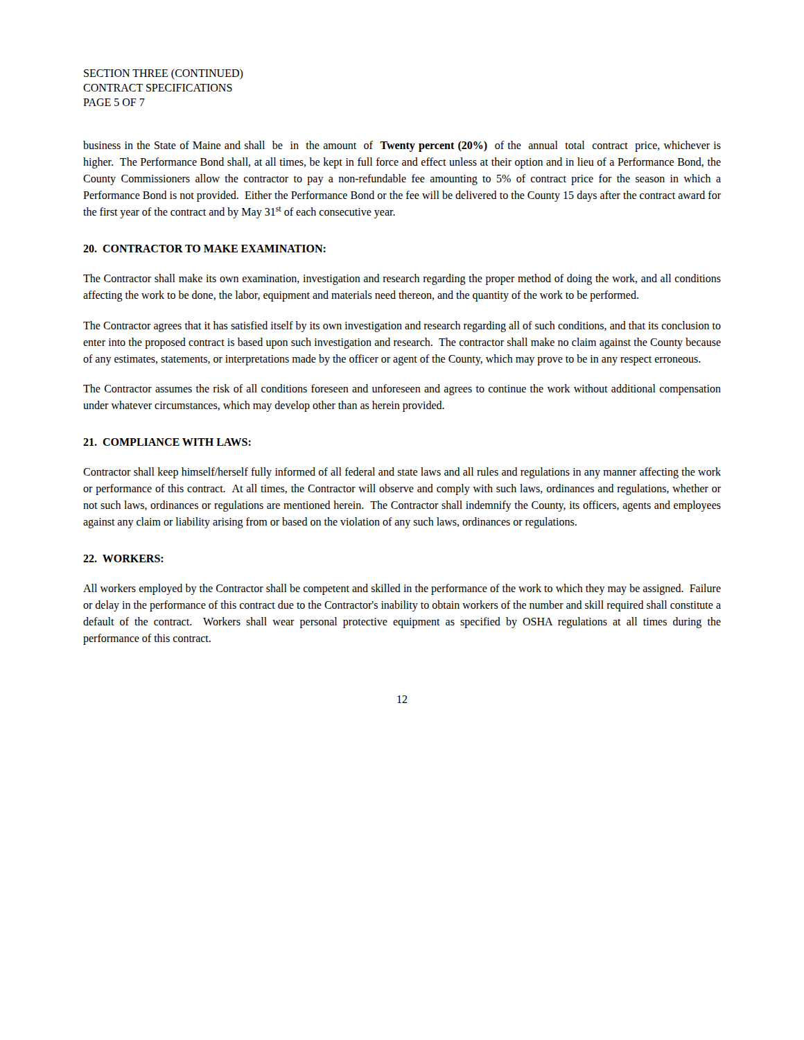SECTION THREE (CONTINUED)
CONTRACT SPECIFICATIONS
PAGE 5 OF 7
business in the State of Maine and shall be in the amount of Twenty percent (20%) of the annual total contract price, whichever is higher. The Performance Bond shall, at all times, be kept in full force and effect unless at their option and in lieu of a Performance Bond, the County Commissioners allow the contractor to pay a non-refundable fee amounting to 5% of contract price for the season in which a Performance Bond is not provided. Either the Performance Bond or the fee will be delivered to the County 15 days after the contract award for the first year of the contract and by May 31st of each consecutive year.
20. CONTRACTOR TO MAKE EXAMINATION:
The Contractor shall make its own examination, investigation and research regarding the proper method of doing the work, and all conditions affecting the work to be done, the labor, equipment and materials need thereon, and the quantity of the work to be performed.
The Contractor agrees that it has satisfied itself by its own investigation and research regarding all of such conditions, and that its conclusion to enter into the proposed contract is based upon such investigation and research. The contractor shall make no claim against the County because of any estimates, statements, or interpretations made by the officer or agent of the County, which may prove to be in any respect erroneous.
The Contractor assumes the risk of all conditions foreseen and unforeseen and agrees to continue the work without additional compensation under whatever circumstances, which may develop other than as herein provided.
21. COMPLIANCE WITH LAWS:
Contractor shall keep himself/herself fully informed of all federal and state laws and all rules and regulations in any manner affecting the work or performance of this contract. At all times, the Contractor will observe and comply with such laws, ordinances and regulations, whether or not such laws, ordinances or regulations are mentioned herein. The Contractor shall indemnify the County, its officers, agents and employees against any claim or liability arising from or based on the violation of any such laws, ordinances or regulations.
22. WORKERS:
All workers employed by the Contractor shall be competent and skilled in the performance of the work to which they may be assigned. Failure or delay in the performance of this contract due to the Contractor's inability to obtain workers of the number and skill required shall constitute a default of the contract. Workers shall wear personal protective equipment as specified by OSHA regulations at all times during the performance of this contract.
12